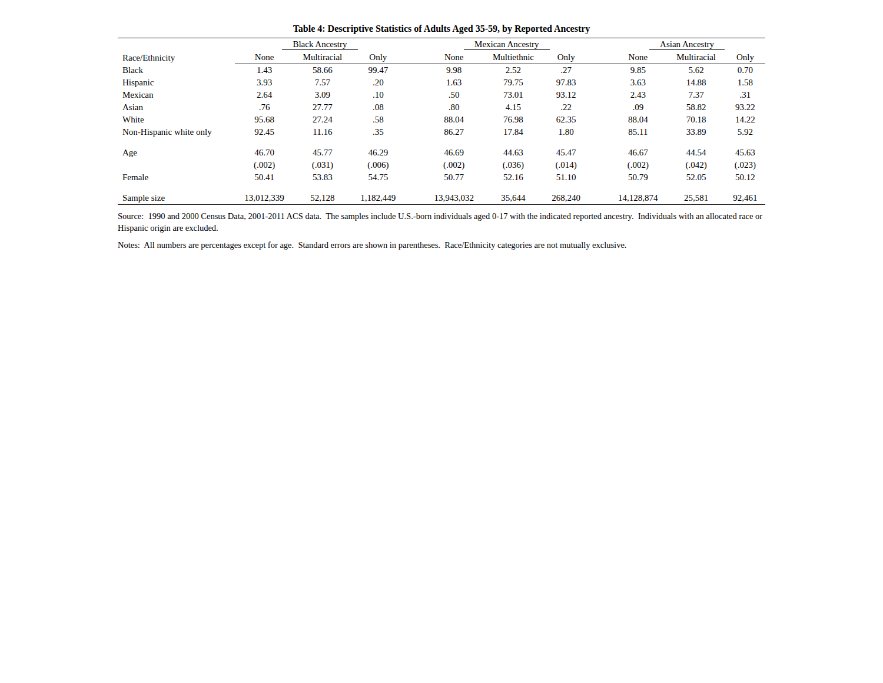Table 4: Descriptive Statistics of Adults Aged 35-59, by Reported Ancestry
| | Black Ancestry | | Mexican Ancestry | | Asian Ancestry |
| --- | --- | --- | --- | --- | --- |
| Race/Ethnicity | None | Multiracial | Only | | None | Multiethnic | Only | | None | Multiracial | Only |
| Black | 1.43 | 58.66 | 99.47 | | 9.98 | 2.52 | .27 | | 9.85 | 5.62 | 0.70 |
| Hispanic | 3.93 | 7.57 | .20 | | 1.63 | 79.75 | 97.83 | | 3.63 | 14.88 | 1.58 |
| Mexican | 2.64 | 3.09 | .10 | | .50 | 73.01 | 93.12 | | 2.43 | 7.37 | .31 |
| Asian | .76 | 27.77 | .08 | | .80 | 4.15 | .22 | | .09 | 58.82 | 93.22 |
| White | 95.68 | 27.24 | .58 | | 88.04 | 76.98 | 62.35 | | 88.04 | 70.18 | 14.22 |
| Non-Hispanic white only | 92.45 | 11.16 | .35 | | 86.27 | 17.84 | 1.80 | | 85.11 | 33.89 | 5.92 |
| Age | 46.70 | 45.77 | 46.29 | | 46.69 | 44.63 | 45.47 | | 46.67 | 44.54 | 45.63 |
| | (.002) | (.031) | (.006) | | (.002) | (.036) | (.014) | | (.002) | (.042) | (.023) |
| Female | 50.41 | 53.83 | 54.75 | | 50.77 | 52.16 | 51.10 | | 50.79 | 52.05 | 50.12 |
| Sample size | 13,012,339 | 52,128 | 1,182,449 | | 13,943,032 | 35,644 | 268,240 | | 14,128,874 | 25,581 | 92,461 |
Source: 1990 and 2000 Census Data, 2001-2011 ACS data. The samples include U.S.-born individuals aged 0-17 with the indicated reported ancestry. Individuals with an allocated race or Hispanic origin are excluded.
Notes: All numbers are percentages except for age. Standard errors are shown in parentheses. Race/Ethnicity categories are not mutually exclusive.